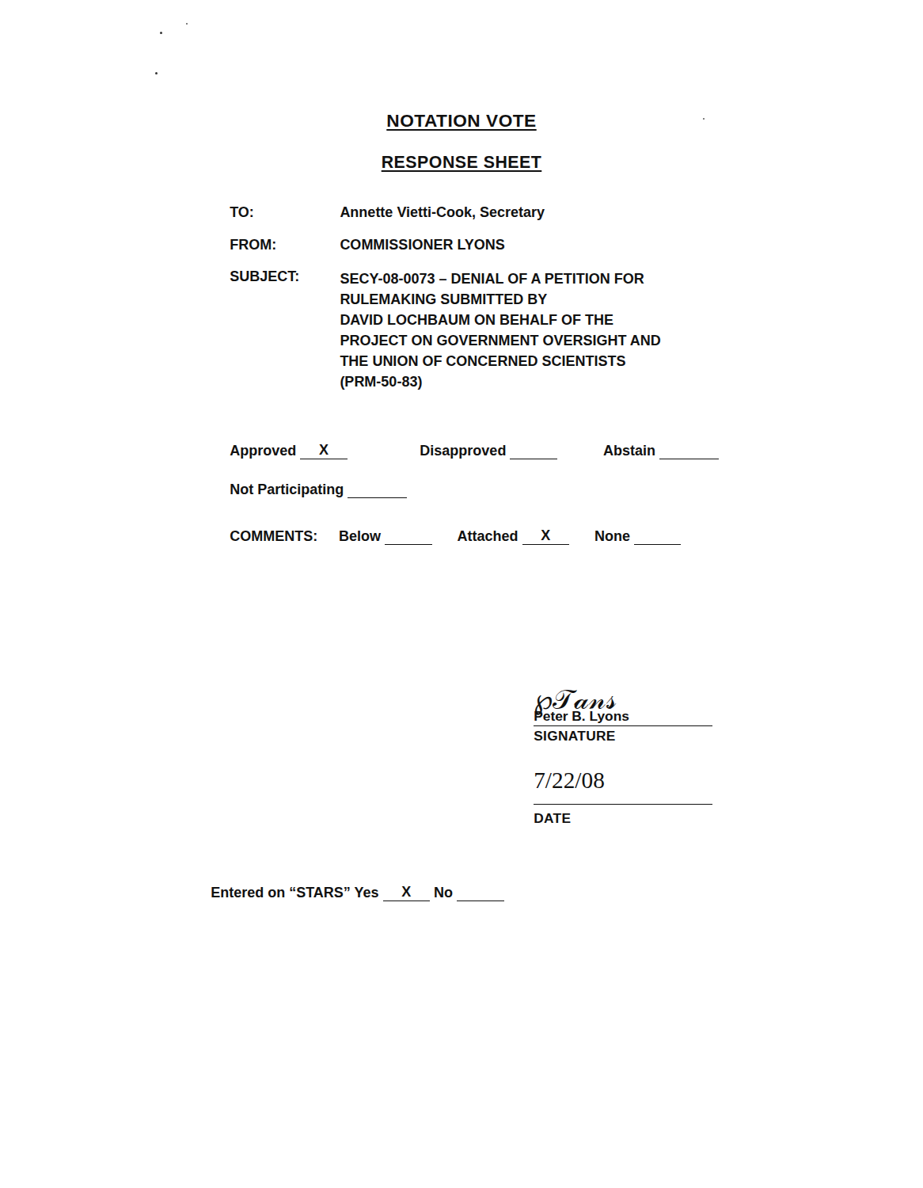NOTATION VOTE
RESPONSE SHEET
| TO: | Annette Vietti-Cook, Secretary |
| FROM: | COMMISSIONER LYONS |
| SUBJECT: | SECY-08-0073 – DENIAL OF A PETITION FOR RULEMAKING SUBMITTED BY DAVID LOCHBAUM ON BEHALF OF THE PROJECT ON GOVERNMENT OVERSIGHT AND THE UNION OF CONCERNED SCIENTISTS (PRM-50-83) |
Approved X Disapproved Abstain
Not Participating
COMMENTS: Below Attached X None
℘𝒯𝒶𝓃𝓈
Peter B. Lyons
SIGNATURE
7/22/08
DATE
Entered on “STARS” Yes X No